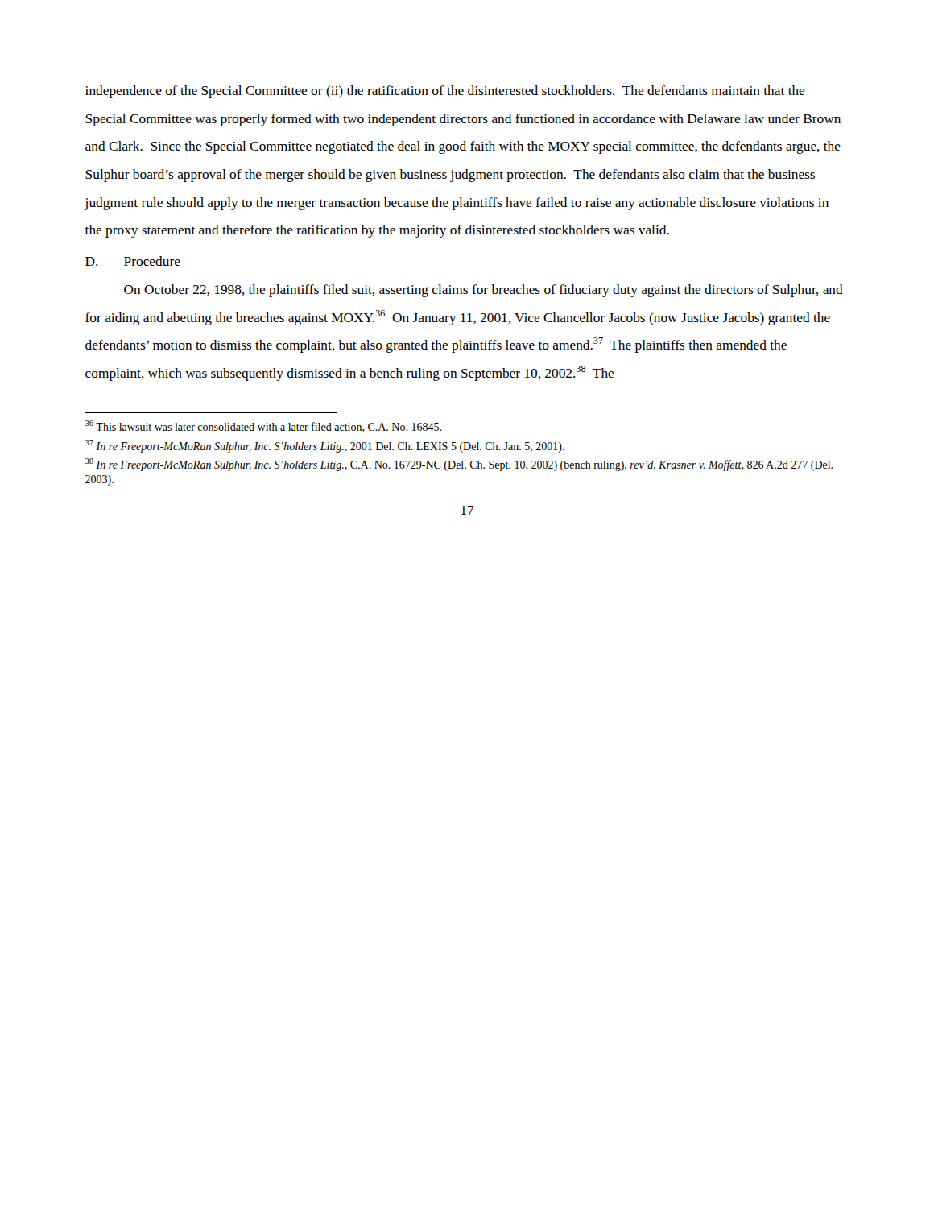independence of the Special Committee or (ii) the ratification of the disinterested stockholders. The defendants maintain that the Special Committee was properly formed with two independent directors and functioned in accordance with Delaware law under Brown and Clark. Since the Special Committee negotiated the deal in good faith with the MOXY special committee, the defendants argue, the Sulphur board’s approval of the merger should be given business judgment protection. The defendants also claim that the business judgment rule should apply to the merger transaction because the plaintiffs have failed to raise any actionable disclosure violations in the proxy statement and therefore the ratification by the majority of disinterested stockholders was valid.
D. Procedure
On October 22, 1998, the plaintiffs filed suit, asserting claims for breaches of fiduciary duty against the directors of Sulphur, and for aiding and abetting the breaches against MOXY.36 On January 11, 2001, Vice Chancellor Jacobs (now Justice Jacobs) granted the defendants’ motion to dismiss the complaint, but also granted the plaintiffs leave to amend.37 The plaintiffs then amended the complaint, which was subsequently dismissed in a bench ruling on September 10, 2002.38 The
36 This lawsuit was later consolidated with a later filed action, C.A. No. 16845.
37 In re Freeport-McMoRan Sulphur, Inc. S’holders Litig., 2001 Del. Ch. LEXIS 5 (Del. Ch. Jan. 5, 2001).
38 In re Freeport-McMoRan Sulphur, Inc. S’holders Litig., C.A. No. 16729-NC (Del. Ch. Sept. 10, 2002) (bench ruling), rev’d, Krasner v. Moffett, 826 A.2d 277 (Del. 2003).
17